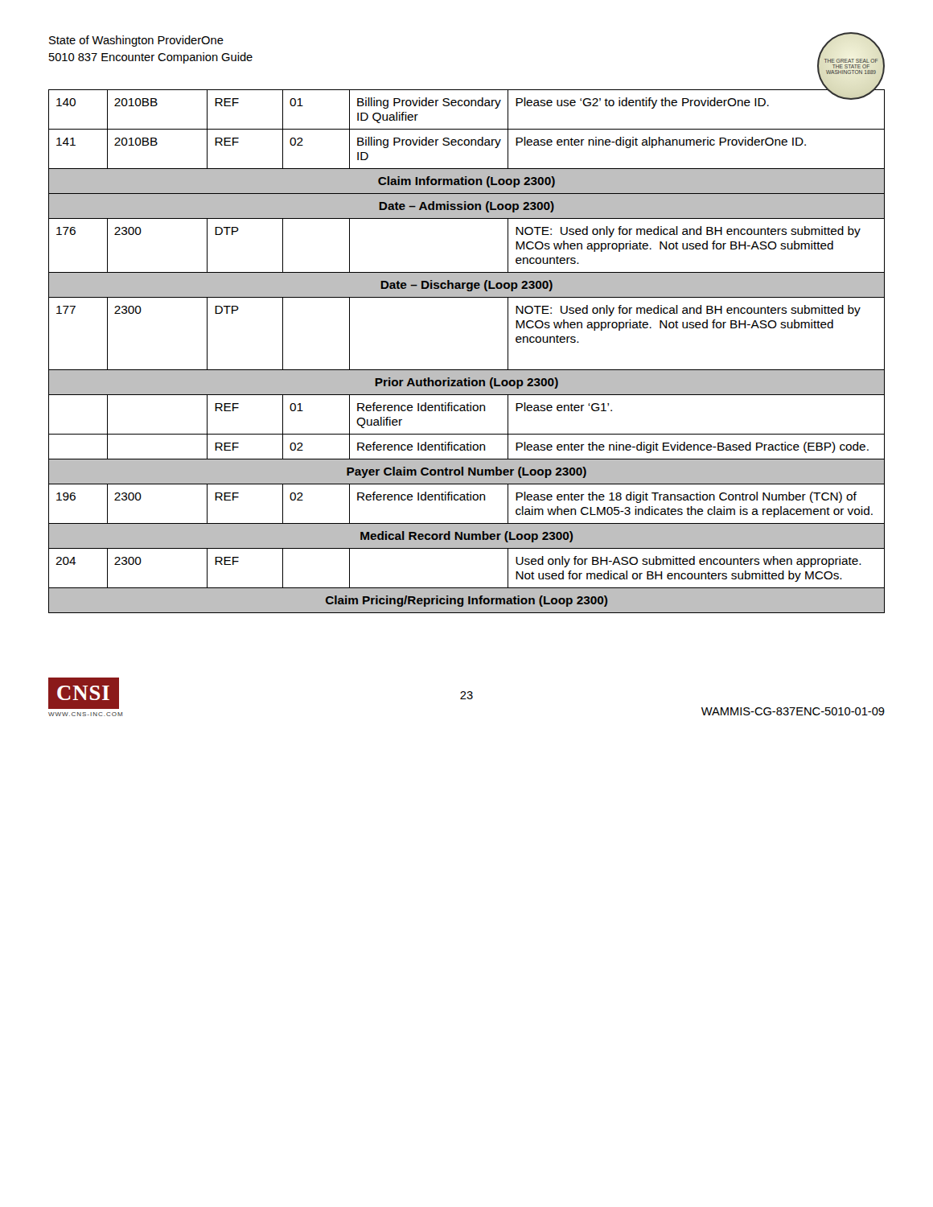State of Washington ProviderOne
5010 837 Encounter Companion Guide
THE GREAT SEAL OF THE STATE OF WASHINGTON 1889
| 140 | 2010BB | REF | 01 | Billing Provider Secondary ID Qualifier | Please use ‘G2’ to identify the ProviderOne ID. |
| 141 | 2010BB | REF | 02 | Billing Provider Secondary ID | Please enter nine-digit alphanumeric ProviderOne ID. |
| Claim Information (Loop 2300) |
| Date – Admission (Loop 2300) |
| 176 | 2300 | DTP | | | NOTE: Used only for medical and BH encounters submitted by MCOs when appropriate. Not used for BH-ASO submitted encounters. |
| Date – Discharge (Loop 2300) |
| 177 | 2300 | DTP | | | NOTE: Used only for medical and BH encounters submitted by MCOs when appropriate. Not used for BH-ASO submitted encounters. |
| Prior Authorization (Loop 2300) |
| | | REF | 01 | Reference Identification Qualifier | Please enter ‘G1’. |
| | | REF | 02 | Reference Identification | Please enter the nine-digit Evidence-Based Practice (EBP) code. |
| Payer Claim Control Number (Loop 2300) |
| 196 | 2300 | REF | 02 | Reference Identification | Please enter the 18 digit Transaction Control Number (TCN) of claim when CLM05-3 indicates the claim is a replacement or void. |
| Medical Record Number (Loop 2300) |
| 204 | 2300 | REF | | | Used only for BH-ASO submitted encounters when appropriate. Not used for medical or BH encounters submitted by MCOs. |
| Claim Pricing/Repricing Information (Loop 2300) |
CNSI
WWW.CNS-INC.COM
23
WAMMIS-CG-837ENC-5010-01-09